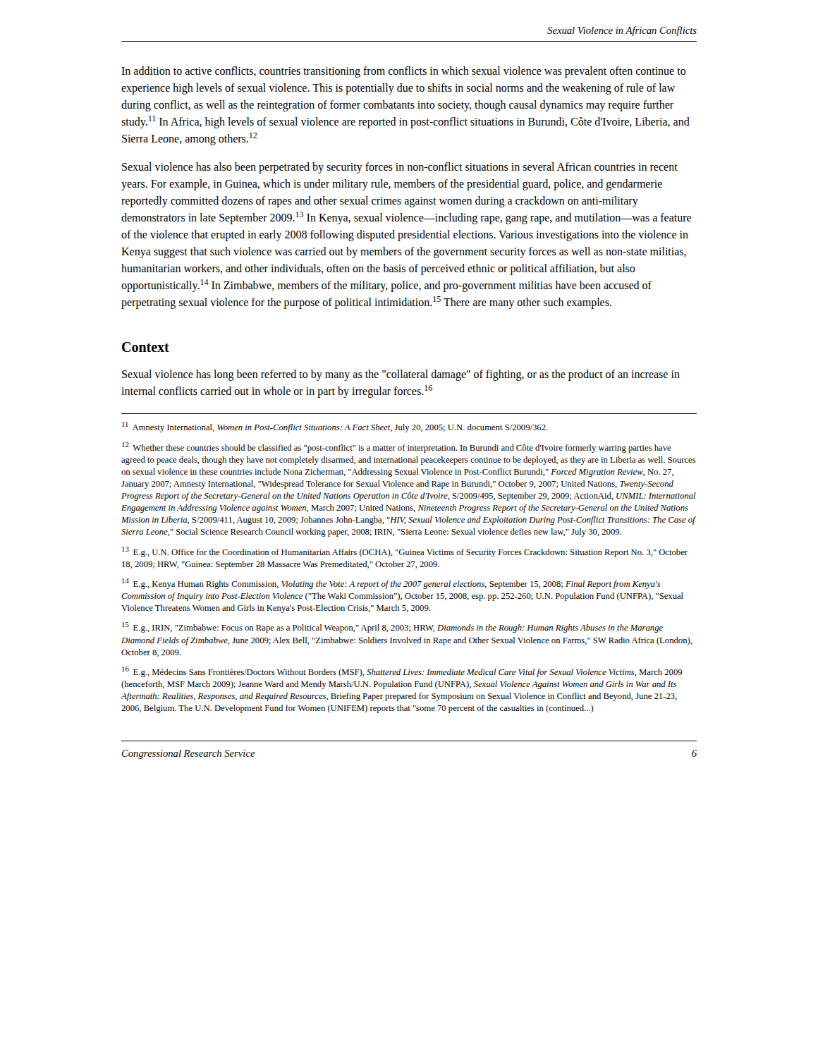Sexual Violence in African Conflicts
In addition to active conflicts, countries transitioning from conflicts in which sexual violence was prevalent often continue to experience high levels of sexual violence. This is potentially due to shifts in social norms and the weakening of rule of law during conflict, as well as the reintegration of former combatants into society, though causal dynamics may require further study.11 In Africa, high levels of sexual violence are reported in post-conflict situations in Burundi, Côte d'Ivoire, Liberia, and Sierra Leone, among others.12
Sexual violence has also been perpetrated by security forces in non-conflict situations in several African countries in recent years. For example, in Guinea, which is under military rule, members of the presidential guard, police, and gendarmerie reportedly committed dozens of rapes and other sexual crimes against women during a crackdown on anti-military demonstrators in late September 2009.13 In Kenya, sexual violence—including rape, gang rape, and mutilation—was a feature of the violence that erupted in early 2008 following disputed presidential elections. Various investigations into the violence in Kenya suggest that such violence was carried out by members of the government security forces as well as non-state militias, humanitarian workers, and other individuals, often on the basis of perceived ethnic or political affiliation, but also opportunistically.14 In Zimbabwe, members of the military, police, and pro-government militias have been accused of perpetrating sexual violence for the purpose of political intimidation.15 There are many other such examples.
Context
Sexual violence has long been referred to by many as the "collateral damage" of fighting, or as the product of an increase in internal conflicts carried out in whole or in part by irregular forces.16
11 Amnesty International, Women in Post-Conflict Situations: A Fact Sheet, July 20, 2005; U.N. document S/2009/362.
12 Whether these countries should be classified as "post-conflict" is a matter of interpretation. In Burundi and Côte d'Ivoire formerly warring parties have agreed to peace deals, though they have not completely disarmed, and international peacekeepers continue to be deployed, as they are in Liberia as well. Sources on sexual violence in these countries include Nona Zicherman, "Addressing Sexual Violence in Post-Conflict Burundi," Forced Migration Review, No. 27, January 2007; Amnesty International, "Widespread Tolerance for Sexual Violence and Rape in Burundi," October 9, 2007; United Nations, Twenty-Second Progress Report of the Secretary-General on the United Nations Operation in Côte d'Ivoire, S/2009/495, September 29, 2009; ActionAid, UNMIL: International Engagement in Addressing Violence against Women, March 2007; United Nations, Nineteenth Progress Report of the Secretary-General on the United Nations Mission in Liberia, S/2009/411, August 10, 2009; Johannes John-Langba, "HIV, Sexual Violence and Exploitation During Post-Conflict Transitions: The Case of Sierra Leone," Social Science Research Council working paper, 2008; IRIN, "Sierra Leone: Sexual violence defies new law," July 30, 2009.
13 E.g., U.N. Office for the Coordination of Humanitarian Affairs (OCHA), "Guinea Victims of Security Forces Crackdown: Situation Report No. 3," October 18, 2009; HRW, "Guinea: September 28 Massacre Was Premeditated," October 27, 2009.
14 E.g., Kenya Human Rights Commission, Violating the Vote: A report of the 2007 general elections, September 15, 2008; Final Report from Kenya's Commission of Inquiry into Post-Election Violence ("The Waki Commission"), October 15, 2008, esp. pp. 252-260; U.N. Population Fund (UNFPA), "Sexual Violence Threatens Women and Girls in Kenya's Post-Election Crisis," March 5, 2009.
15 E.g., IRIN, "Zimbabwe: Focus on Rape as a Political Weapon," April 8, 2003; HRW, Diamonds in the Rough: Human Rights Abuses in the Marange Diamond Fields of Zimbabwe, June 2009; Alex Bell, "Zimbabwe: Soldiers Involved in Rape and Other Sexual Violence on Farms," SW Radio Africa (London), October 8, 2009.
16 E.g., Médecins Sans Frontières/Doctors Without Borders (MSF), Shattered Lives: Immediate Medical Care Vital for Sexual Violence Victims, March 2009 (henceforth, MSF March 2009); Jeanne Ward and Mendy Marsh/U.N. Population Fund (UNFPA), Sexual Violence Against Women and Girls in War and Its Aftermath: Realities, Responses, and Required Resources, Briefing Paper prepared for Symposium on Sexual Violence in Conflict and Beyond, June 21-23, 2006, Belgium. The U.N. Development Fund for Women (UNIFEM) reports that "some 70 percent of the casualties in (continued...)
Congressional Research Service 6